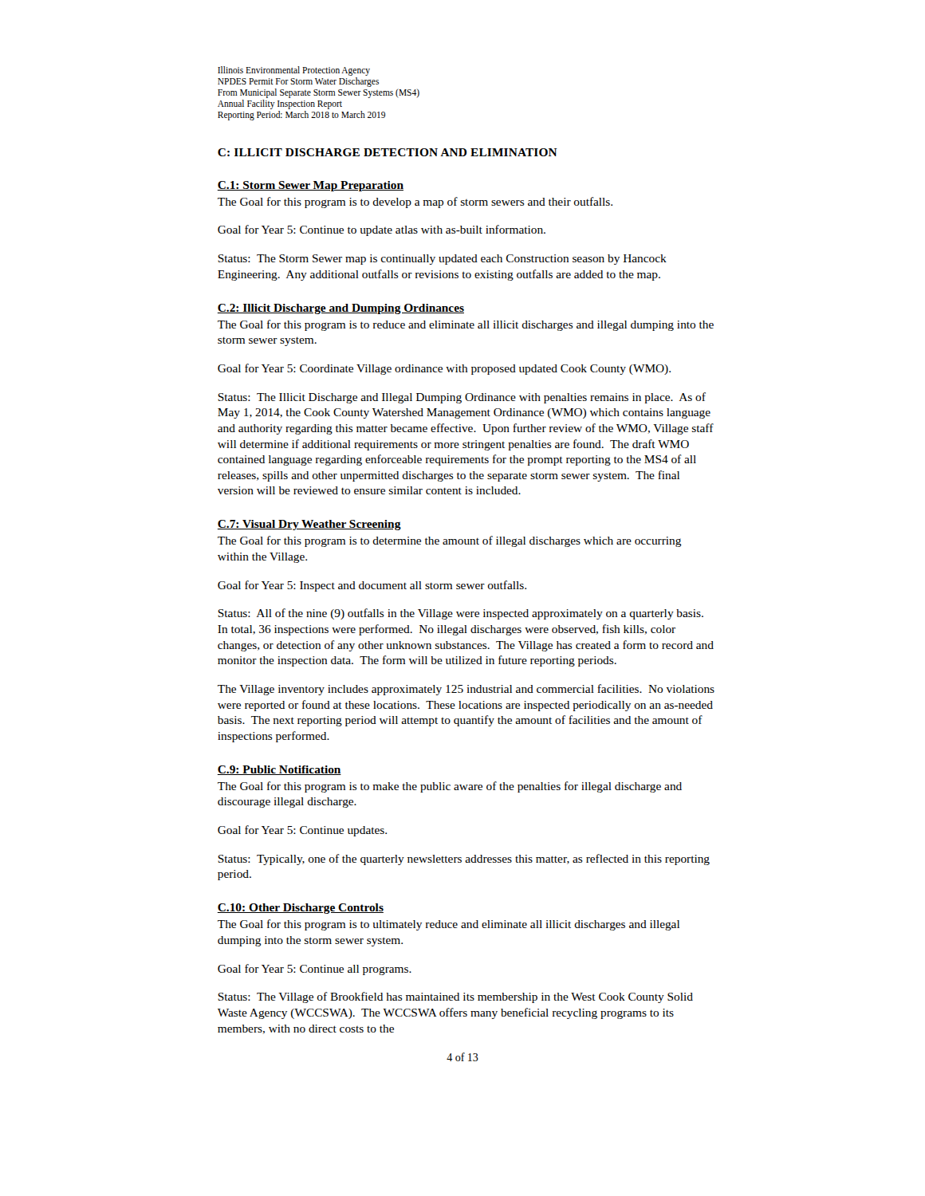Illinois Environmental Protection Agency
NPDES Permit For Storm Water Discharges
From Municipal Separate Storm Sewer Systems (MS4)
Annual Facility Inspection Report
Reporting Period: March 2018 to March 2019
C: ILLICIT DISCHARGE DETECTION AND ELIMINATION
C.1: Storm Sewer Map Preparation
The Goal for this program is to develop a map of storm sewers and their outfalls.
Goal for Year 5: Continue to update atlas with as-built information.
Status: The Storm Sewer map is continually updated each Construction season by Hancock Engineering. Any additional outfalls or revisions to existing outfalls are added to the map.
C.2: Illicit Discharge and Dumping Ordinances
The Goal for this program is to reduce and eliminate all illicit discharges and illegal dumping into the storm sewer system.
Goal for Year 5: Coordinate Village ordinance with proposed updated Cook County (WMO).
Status: The Illicit Discharge and Illegal Dumping Ordinance with penalties remains in place. As of May 1, 2014, the Cook County Watershed Management Ordinance (WMO) which contains language and authority regarding this matter became effective. Upon further review of the WMO, Village staff will determine if additional requirements or more stringent penalties are found. The draft WMO contained language regarding enforceable requirements for the prompt reporting to the MS4 of all releases, spills and other unpermitted discharges to the separate storm sewer system. The final version will be reviewed to ensure similar content is included.
C.7: Visual Dry Weather Screening
The Goal for this program is to determine the amount of illegal discharges which are occurring within the Village.
Goal for Year 5: Inspect and document all storm sewer outfalls.
Status: All of the nine (9) outfalls in the Village were inspected approximately on a quarterly basis. In total, 36 inspections were performed. No illegal discharges were observed, fish kills, color changes, or detection of any other unknown substances. The Village has created a form to record and monitor the inspection data. The form will be utilized in future reporting periods.
The Village inventory includes approximately 125 industrial and commercial facilities. No violations were reported or found at these locations. These locations are inspected periodically on an as-needed basis. The next reporting period will attempt to quantify the amount of facilities and the amount of inspections performed.
C.9: Public Notification
The Goal for this program is to make the public aware of the penalties for illegal discharge and discourage illegal discharge.
Goal for Year 5: Continue updates.
Status: Typically, one of the quarterly newsletters addresses this matter, as reflected in this reporting period.
C.10: Other Discharge Controls
The Goal for this program is to ultimately reduce and eliminate all illicit discharges and illegal dumping into the storm sewer system.
Goal for Year 5: Continue all programs.
Status: The Village of Brookfield has maintained its membership in the West Cook County Solid Waste Agency (WCCSWA). The WCCSWA offers many beneficial recycling programs to its members, with no direct costs to the
4 of 13